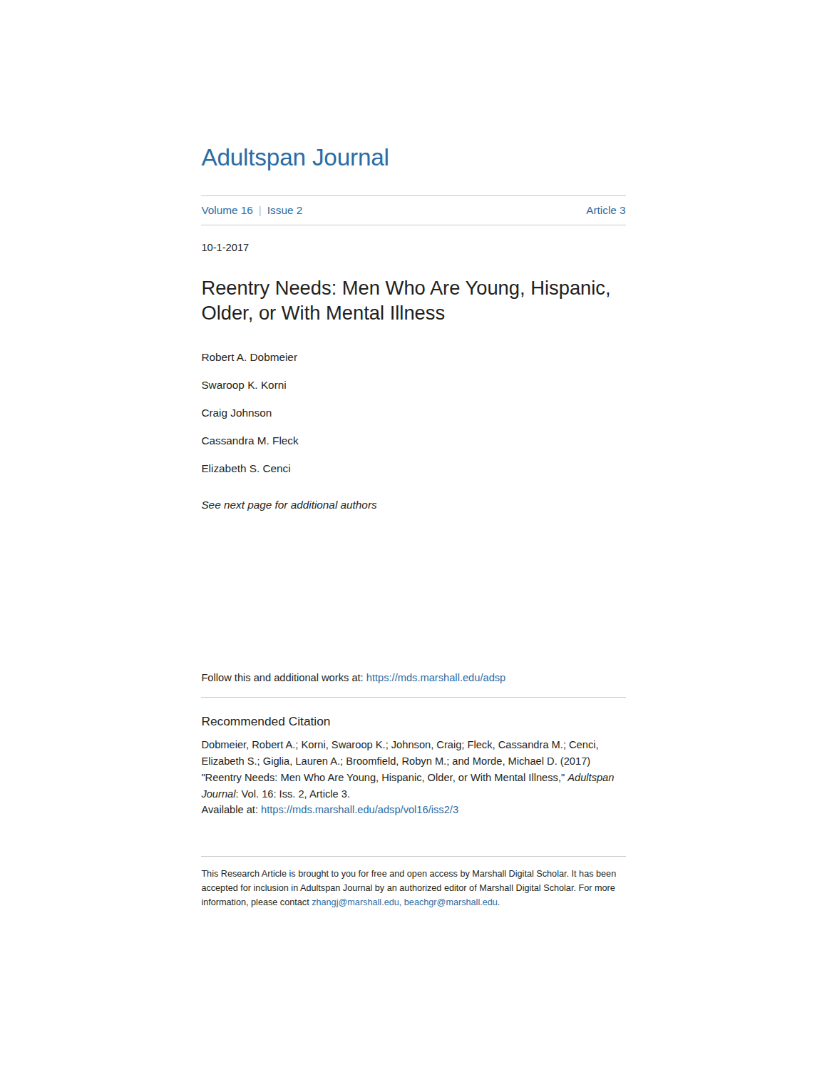Adultspan Journal
Volume 16|Issue 2
Article 3
10-1-2017
Reentry Needs: Men Who Are Young, Hispanic, Older, or With Mental Illness
Robert A. Dobmeier
Swaroop K. Korni
Craig Johnson
Cassandra M. Fleck
Elizabeth S. Cenci
See next page for additional authors
Follow this and additional works at: https://mds.marshall.edu/adsp
Recommended Citation
Dobmeier, Robert A.; Korni, Swaroop K.; Johnson, Craig; Fleck, Cassandra M.; Cenci, Elizabeth S.; Giglia, Lauren A.; Broomfield, Robyn M.; and Morde, Michael D. (2017) "Reentry Needs: Men Who Are Young, Hispanic, Older, or With Mental Illness," Adultspan Journal: Vol. 16: Iss. 2, Article 3.
Available at: https://mds.marshall.edu/adsp/vol16/iss2/3
This Research Article is brought to you for free and open access by Marshall Digital Scholar. It has been accepted for inclusion in Adultspan Journal by an authorized editor of Marshall Digital Scholar. For more information, please contact zhangj@marshall.edu, beachgr@marshall.edu.